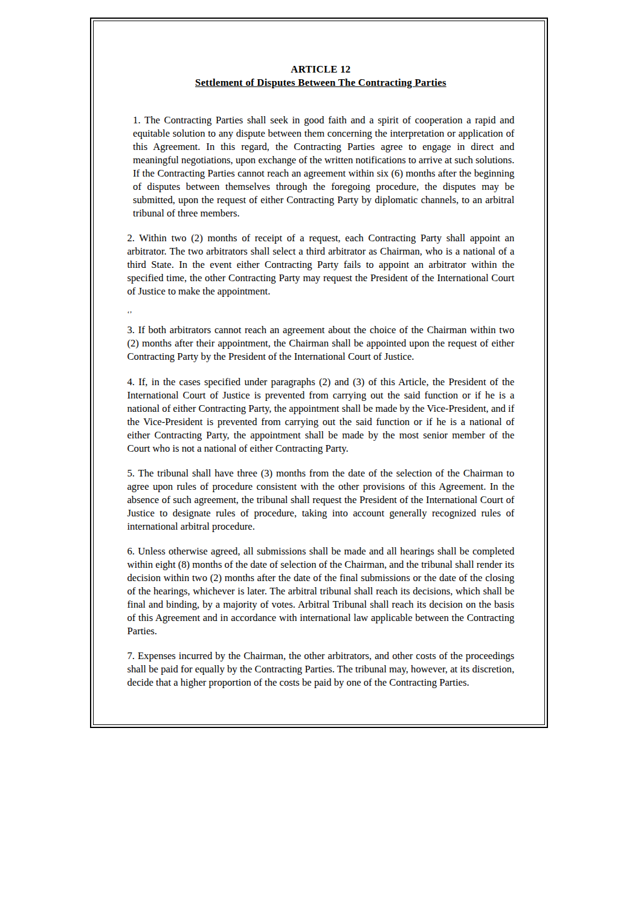ARTICLE 12 Settlement of Disputes Between The Contracting Parties
1. The Contracting Parties shall seek in good faith and a spirit of cooperation a rapid and equitable solution to any dispute between them concerning the interpretation or application of this Agreement. In this regard, the Contracting Parties agree to engage in direct and meaningful negotiations, upon exchange of the written notifications to arrive at such solutions. If the Contracting Parties cannot reach an agreement within six (6) months after the beginning of disputes between themselves through the foregoing procedure, the disputes may be submitted, upon the request of either Contracting Party by diplomatic channels, to an arbitral tribunal of three members.
2. Within two (2) months of receipt of a request, each Contracting Party shall appoint an arbitrator. The two arbitrators shall select a third arbitrator as Chairman, who is a national of a third State. In the event either Contracting Party fails to appoint an arbitrator within the specified time, the other Contracting Party may request the President of the International Court of Justice to make the appointment.
‘’
3. If both arbitrators cannot reach an agreement about the choice of the Chairman within two (2) months after their appointment, the Chairman shall be appointed upon the request of either Contracting Party by the President of the International Court of Justice.
4. If, in the cases specified under paragraphs (2) and (3) of this Article, the President of the International Court of Justice is prevented from carrying out the said function or if he is a national of either Contracting Party, the appointment shall be made by the Vice-President, and if the Vice-President is prevented from carrying out the said function or if he is a national of either Contracting Party, the appointment shall be made by the most senior member of the Court who is not a national of either Contracting Party.
5. The tribunal shall have three (3) months from the date of the selection of the Chairman to agree upon rules of procedure consistent with the other provisions of this Agreement. In the absence of such agreement, the tribunal shall request the President of the International Court of Justice to designate rules of procedure, taking into account generally recognized rules of international arbitral procedure.
6. Unless otherwise agreed, all submissions shall be made and all hearings shall be completed within eight (8) months of the date of selection of the Chairman, and the tribunal shall render its decision within two (2) months after the date of the final submissions or the date of the closing of the hearings, whichever is later. The arbitral tribunal shall reach its decisions, which shall be final and binding, by a majority of votes. Arbitral Tribunal shall reach its decision on the basis of this Agreement and in accordance with international law applicable between the Contracting Parties.
7. Expenses incurred by the Chairman, the other arbitrators, and other costs of the proceedings shall be paid for equally by the Contracting Parties. The tribunal may, however, at its discretion, decide that a higher proportion of the costs be paid by one of the Contracting Parties.